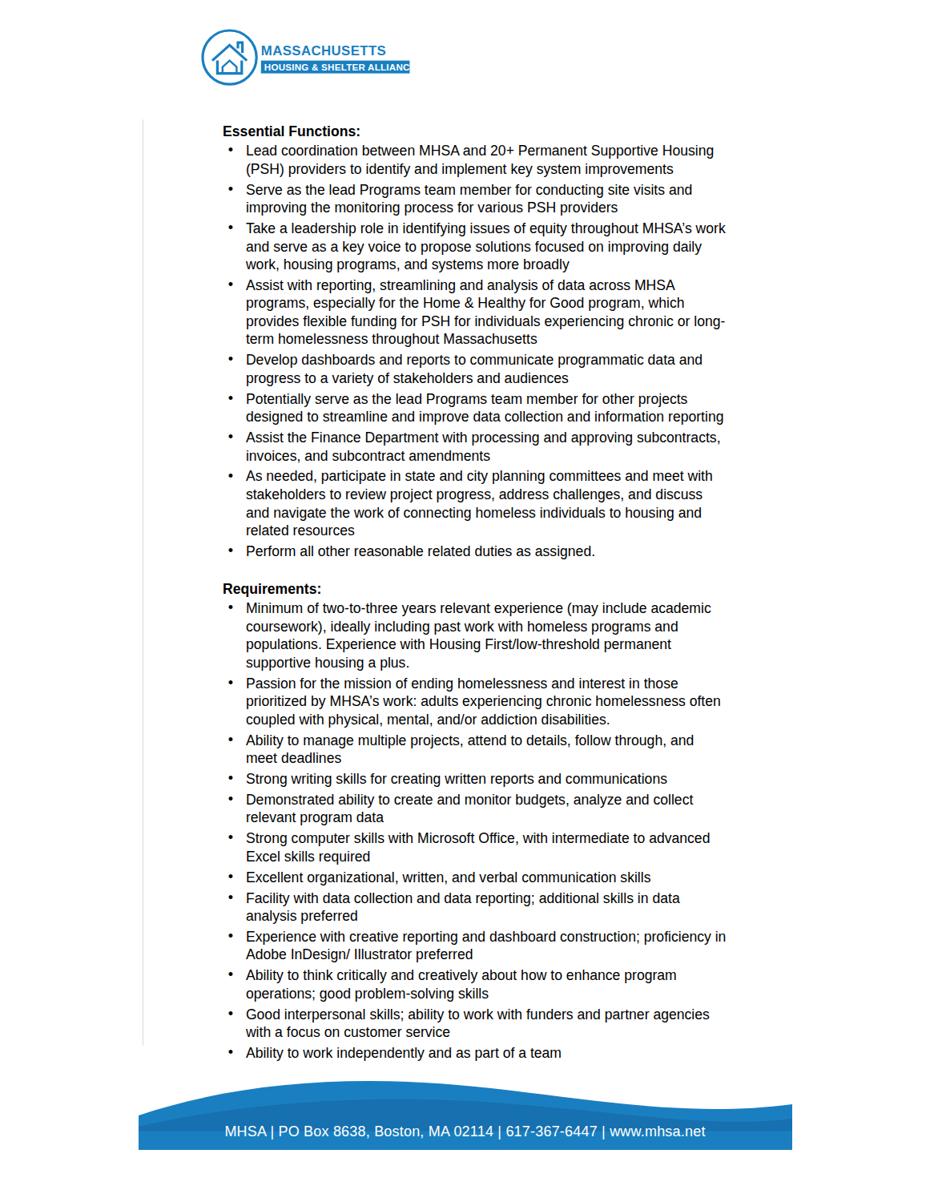MASSACHUSETTS HOUSING & SHELTER ALLIANCE
Essential Functions:
Lead coordination between MHSA and 20+ Permanent Supportive Housing (PSH) providers to identify and implement key system improvements
Serve as the lead Programs team member for conducting site visits and improving the monitoring process for various PSH providers
Take a leadership role in identifying issues of equity throughout MHSA’s work and serve as a key voice to propose solutions focused on improving daily work, housing programs, and systems more broadly
Assist with reporting, streamlining and analysis of data across MHSA programs, especially for the Home & Healthy for Good program, which provides flexible funding for PSH for individuals experiencing chronic or long-term homelessness throughout Massachusetts
Develop dashboards and reports to communicate programmatic data and progress to a variety of stakeholders and audiences
Potentially serve as the lead Programs team member for other projects designed to streamline and improve data collection and information reporting
Assist the Finance Department with processing and approving subcontracts, invoices, and subcontract amendments
As needed, participate in state and city planning committees and meet with stakeholders to review project progress, address challenges, and discuss and navigate the work of connecting homeless individuals to housing and related resources
Perform all other reasonable related duties as assigned.
Requirements:
Minimum of two-to-three years relevant experience (may include academic coursework), ideally including past work with homeless programs and populations. Experience with Housing First/low-threshold permanent supportive housing a plus.
Passion for the mission of ending homelessness and interest in those prioritized by MHSA’s work: adults experiencing chronic homelessness often coupled with physical, mental, and/or addiction disabilities.
Ability to manage multiple projects, attend to details, follow through, and meet deadlines
Strong writing skills for creating written reports and communications
Demonstrated ability to create and monitor budgets, analyze and collect relevant program data
Strong computer skills with Microsoft Office, with intermediate to advanced Excel skills required
Excellent organizational, written, and verbal communication skills
Facility with data collection and data reporting; additional skills in data analysis preferred
Experience with creative reporting and dashboard construction; proficiency in Adobe InDesign/ Illustrator preferred
Ability to think critically and creatively about how to enhance program operations; good problem-solving skills
Good interpersonal skills; ability to work with funders and partner agencies with a focus on customer service
Ability to work independently and as part of a team
MHSA | PO Box 8638, Boston, MA 02114 | 617-367-6447 | www.mhsa.net